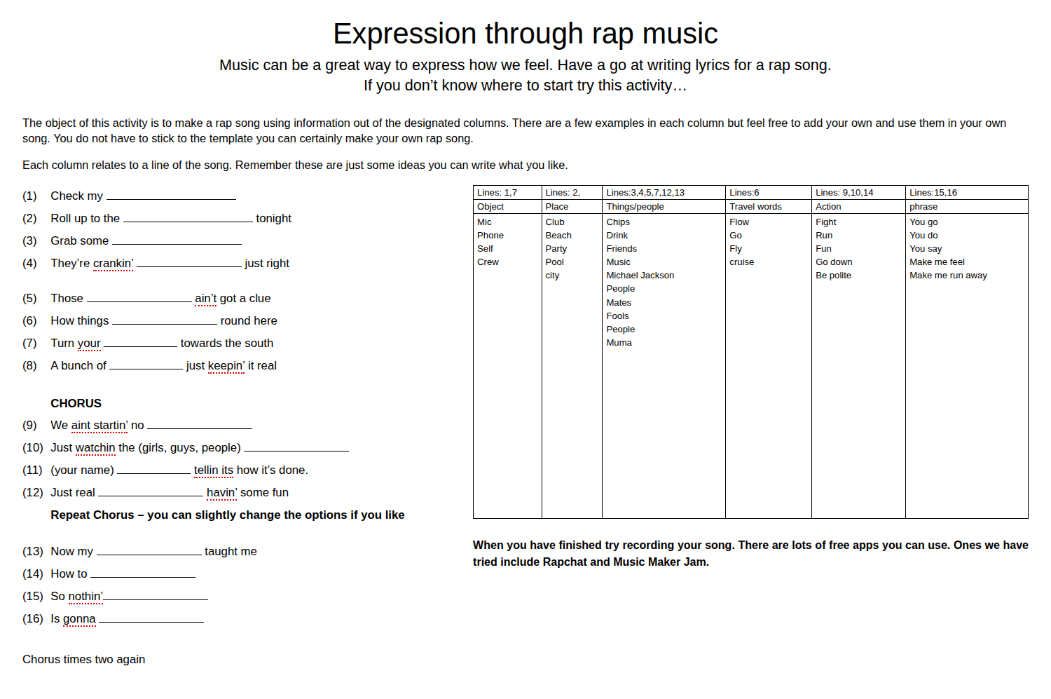Expression through rap music
Music can be a great way to express how we feel. Have a go at writing lyrics for a rap song.
If you don’t know where to start try this activity…
The object of this activity is to make a rap song using information out of the designated columns. There are a few examples in each column but feel free to add your own and use them in your own song. You do not have to stick to the template you can certainly make your own rap song.
Each column relates to a line of the song. Remember these are just some ideas you can write what you like.
(1) Check my
(2) Roll up to the tonight
(3) Grab some
(4) They’re crankin’ just right
(5) Those ain’t got a clue
(6) How things round here
(7) Turn your towards the south
(8) A bunch of just keepin’ it real
CHORUS
(9) We aint startin’ no
(10) Just watchin the (girls, guys, people)
(11)(your name) tellin its how it’s done.
(12) Just real havin’ some fun
Repeat Chorus – you can slightly change the options if you like
(13) Now my taught me
(14) How to
(15) So nothin’
(16) Is gonna
Chorus times two again
| Lines: 1,7 | Lines: 2, | Lines:3,4,5,7,12,13 | Lines:6 | Lines: 9,10,14 | Lines:15,16 |
| --- | --- | --- | --- | --- | --- |
| Object | Place | Things/people | Travel words | Action | phrase |
| Mic Phone Self Crew | Club Beach Party Pool city | Chips Drink Friends Music Michael Jackson People Mates Fools People Muma | Flow Go Fly cruise | Fight Run Fun Go down Be polite | You go You do You say Make me feel Make me run away |
When you have finished try recording your song. There are lots of free apps you can use. Ones we have tried include Rapchat and Music Maker Jam.